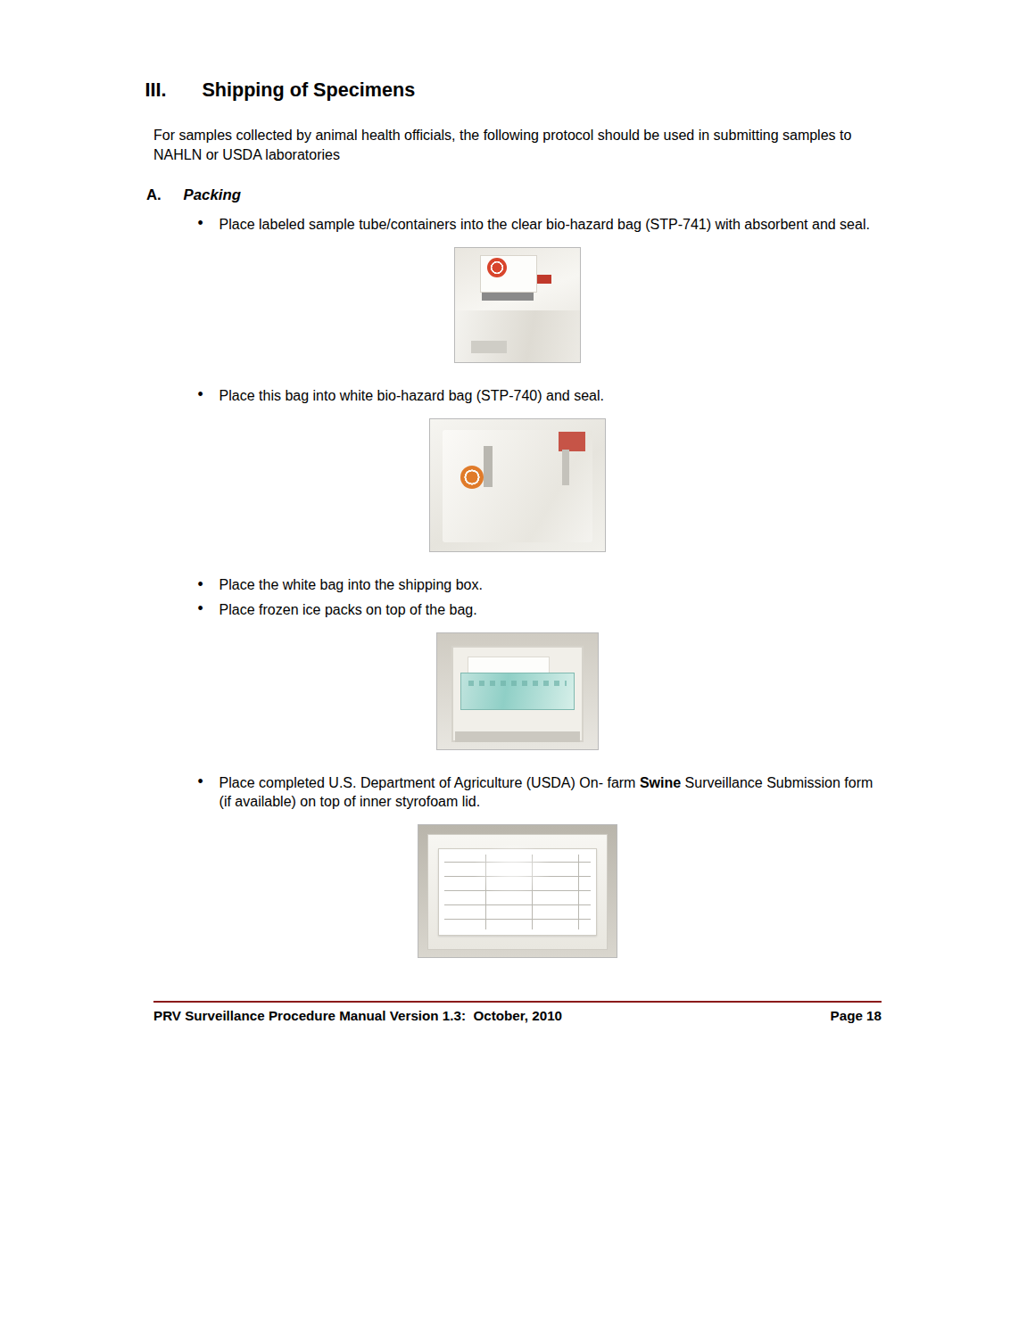III. Shipping of Specimens
For samples collected by animal health officials, the following protocol should be used in submitting samples to NAHLN or USDA laboratories
A. Packing
Place labeled sample tube/containers into the clear bio-hazard bag (STP-741) with absorbent and seal.
Place this bag into white bio-hazard bag (STP-740) and seal.
Place the white bag into the shipping box.
Place frozen ice packs on top of the bag.
Place completed U.S. Department of Agriculture (USDA) On- farm Swine Surveillance Submission form (if available) on top of inner styrofoam lid.
PRV Surveillance Procedure Manual Version 1.3: October, 2010
Page 18